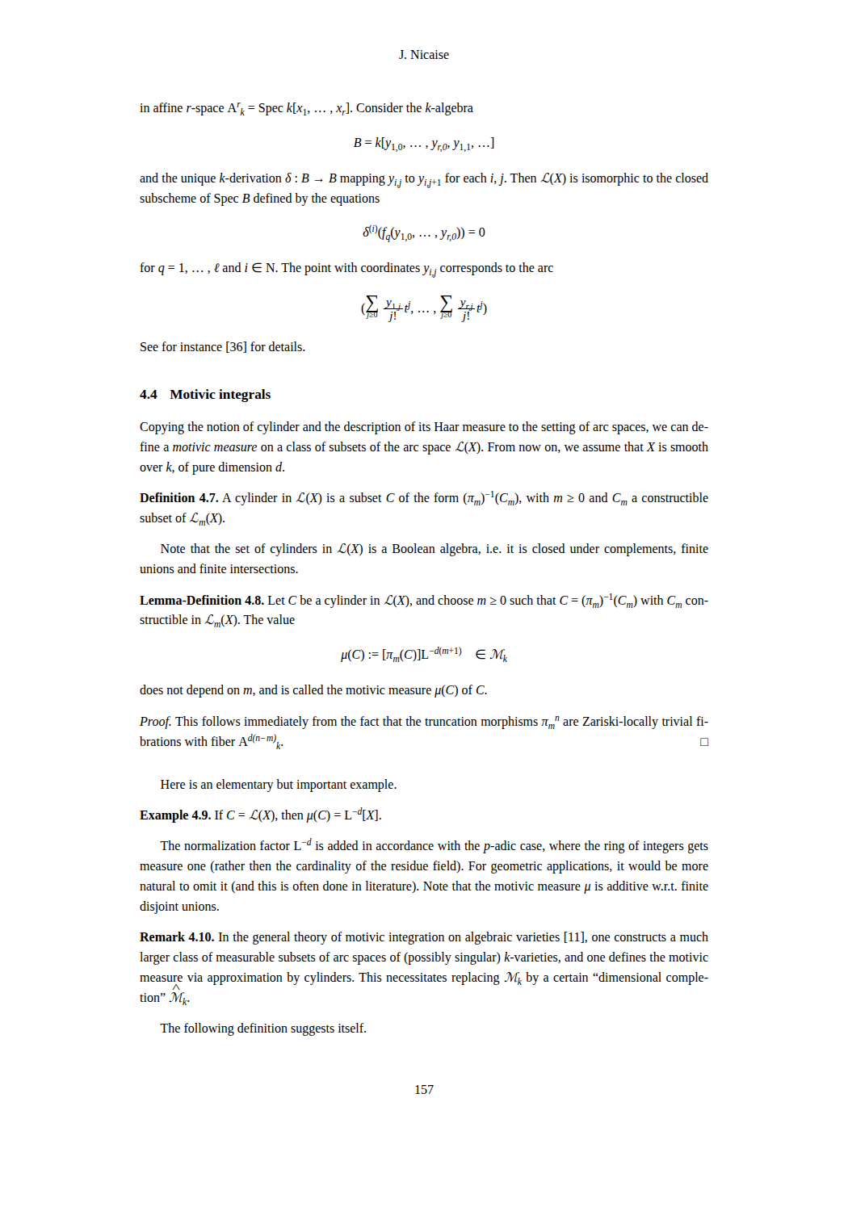J. Nicaise
in affine r-space Ark = Spec k[x1, … , xr]. Consider the k-algebra
B = k[y1,0, … , yr,0, y1,1, …]
and the unique k-derivation δ : B → B mapping yi,j to yi,j+1 for each i, j. Then ℒ(X) is isomorphic to the closed subscheme of Spec B defined by the equations
δ(i)(fq(y1,0, … , yr,0)) = 0
for q = 1, … , ℓ and i ∈ N. The point with coordinates yi,j corresponds to the arc
(∑j≥0 y1,j j!tj, … , ∑j≥0 yr,j j!tj)
See for instance [36] for details.
4.4 Motivic integrals
Copying the notion of cylinder and the description of its Haar measure to the setting of arc spaces, we can define a motivic measure on a class of subsets of the arc space ℒ(X). From now on, we assume that X is smooth over k, of pure dimension d.
Definition 4.7. A cylinder in ℒ(X) is a subset C of the form (πm)−1(Cm), with m ≥ 0 and Cm a constructible subset of ℒm(X).
Note that the set of cylinders in ℒ(X) is a Boolean algebra, i.e. it is closed under complements, finite unions and finite intersections.
Lemma-Definition 4.8. Let C be a cylinder in ℒ(X), and choose m ≥ 0 such that C = (πm)−1(Cm) with Cm constructible in ℒm(X). The value
μ(C) := [πm(C)]L−d(m+1) ∈ ℳk
does not depend on m, and is called the motivic measure μ(C) of C.
Proof. This follows immediately from the fact that the truncation morphisms πmn are Zariski-locally trivial fibrations with fiber Ad(n−m)k. □
Here is an elementary but important example.
Example 4.9. If C = ℒ(X), then μ(C) = L−d[X].
The normalization factor L−d is added in accordance with the p-adic case, where the ring of integers gets measure one (rather then the cardinality of the residue field). For geometric applications, it would be more natural to omit it (and this is often done in literature). Note that the motivic measure μ is additive w.r.t. finite disjoint unions.
Remark 4.10. In the general theory of motivic integration on algebraic varieties [11], one constructs a much larger class of measurable subsets of arc spaces of (possibly singular) k-varieties, and one defines the motivic measure via approximation by cylinders. This necessitates replacing ℳk by a certain “dimensional completion” ℳk.
The following definition suggests itself.
157